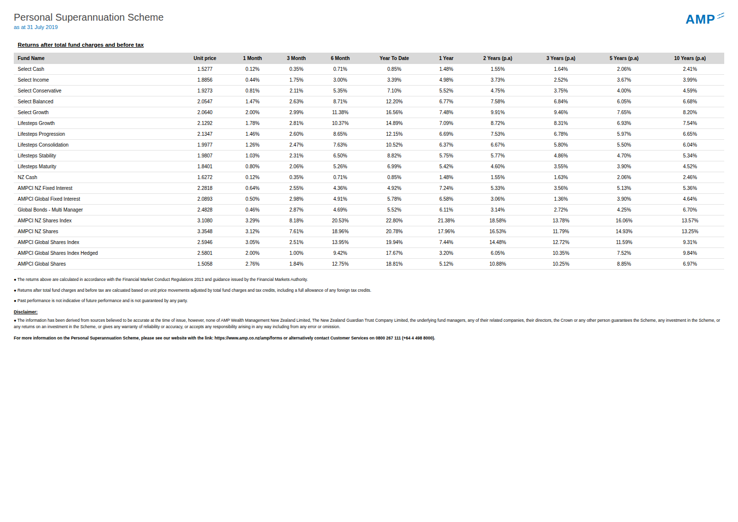Personal Superannuation Scheme
as at 31 July 2019
AMP
Returns after total fund charges and before tax
| Fund Name | Unit price | 1 Month | 3 Month | 6 Month | Year To Date | 1 Year | 2 Years (p.a) | 3 Years (p.a) | 5 Years (p.a) | 10 Years (p.a) |
| --- | --- | --- | --- | --- | --- | --- | --- | --- | --- | --- |
| Select Cash | 1.5277 | 0.12% | 0.35% | 0.71% | 0.85% | 1.48% | 1.55% | 1.64% | 2.06% | 2.41% |
| Select Income | 1.8856 | 0.44% | 1.75% | 3.00% | 3.39% | 4.98% | 3.73% | 2.52% | 3.67% | 3.99% |
| Select Conservative | 1.9273 | 0.81% | 2.11% | 5.35% | 7.10% | 5.52% | 4.75% | 3.75% | 4.00% | 4.59% |
| Select Balanced | 2.0547 | 1.47% | 2.63% | 8.71% | 12.20% | 6.77% | 7.58% | 6.84% | 6.05% | 6.68% |
| Select Growth | 2.0640 | 2.00% | 2.99% | 11.38% | 16.56% | 7.48% | 9.91% | 9.46% | 7.65% | 8.20% |
| Lifesteps Growth | 2.1292 | 1.78% | 2.81% | 10.37% | 14.89% | 7.09% | 8.72% | 8.31% | 6.93% | 7.54% |
| Lifesteps Progression | 2.1347 | 1.46% | 2.60% | 8.65% | 12.15% | 6.69% | 7.53% | 6.78% | 5.97% | 6.65% |
| Lifesteps Consolidation | 1.9977 | 1.26% | 2.47% | 7.63% | 10.52% | 6.37% | 6.67% | 5.80% | 5.50% | 6.04% |
| Lifesteps Stability | 1.9807 | 1.03% | 2.31% | 6.50% | 8.82% | 5.75% | 5.77% | 4.86% | 4.70% | 5.34% |
| Lifesteps Maturity | 1.8401 | 0.80% | 2.06% | 5.26% | 6.99% | 5.42% | 4.60% | 3.55% | 3.90% | 4.52% |
| NZ Cash | 1.6272 | 0.12% | 0.35% | 0.71% | 0.85% | 1.48% | 1.55% | 1.63% | 2.06% | 2.46% |
| AMPCI NZ Fixed Interest | 2.2818 | 0.64% | 2.55% | 4.36% | 4.92% | 7.24% | 5.33% | 3.56% | 5.13% | 5.36% |
| AMPCI Global Fixed Interest | 2.0893 | 0.50% | 2.98% | 4.91% | 5.78% | 6.58% | 3.06% | 1.36% | 3.90% | 4.64% |
| Global Bonds - Multi Manager | 2.4828 | 0.46% | 2.87% | 4.69% | 5.52% | 6.11% | 3.14% | 2.72% | 4.25% | 6.70% |
| AMPCI NZ Shares Index | 3.1080 | 3.29% | 8.18% | 20.53% | 22.80% | 21.38% | 18.58% | 13.78% | 16.06% | 13.57% |
| AMPCI NZ Shares | 3.3548 | 3.12% | 7.61% | 18.96% | 20.78% | 17.96% | 16.53% | 11.79% | 14.93% | 13.25% |
| AMPCI Global Shares Index | 2.5946 | 3.05% | 2.51% | 13.95% | 19.94% | 7.44% | 14.48% | 12.72% | 11.59% | 9.31% |
| AMPCI Global Shares Index Hedged | 2.5801 | 2.00% | 1.00% | 9.42% | 17.67% | 3.20% | 6.05% | 10.35% | 7.52% | 9.84% |
| AMPCI Global Shares | 1.5058 | 2.76% | 1.84% | 12.75% | 18.81% | 5.12% | 10.88% | 10.25% | 8.85% | 6.97% |
● The returns above are calculated in accordance with the Financial Market Conduct Regulations 2013 and guidance issued by the Financial Markets Authority.
● Returns after total fund charges and before tax are calcuated based on unit price movements adjusted by total fund charges and tax credits, including a full allowance of any foreign tax credits.
● Past performance is not indicative of future performance and is not guaranteed by any party.
Disclaimer:
● The information has been derived from sources believed to be accurate at the time of issue, however, none of AMP Wealth Management New Zealand Limited, The New Zealand Guardian Trust Company Limited, the underlying fund managers, any of their related companies, their directors, the Crown or any other person guarantees the Scheme, any investment in the Scheme, or any returns on an investment in the Scheme, or gives any warranty of reliability or accuracy, or accepts any responsibility arising in any way including from any error or omission.
For more information on the Personal Superannuation Scheme, please see our website with the link: https://www.amp.co.nz/amp/forms or alternatively contact Customer Services on 0800 267 111 (+64 4 498 8000).